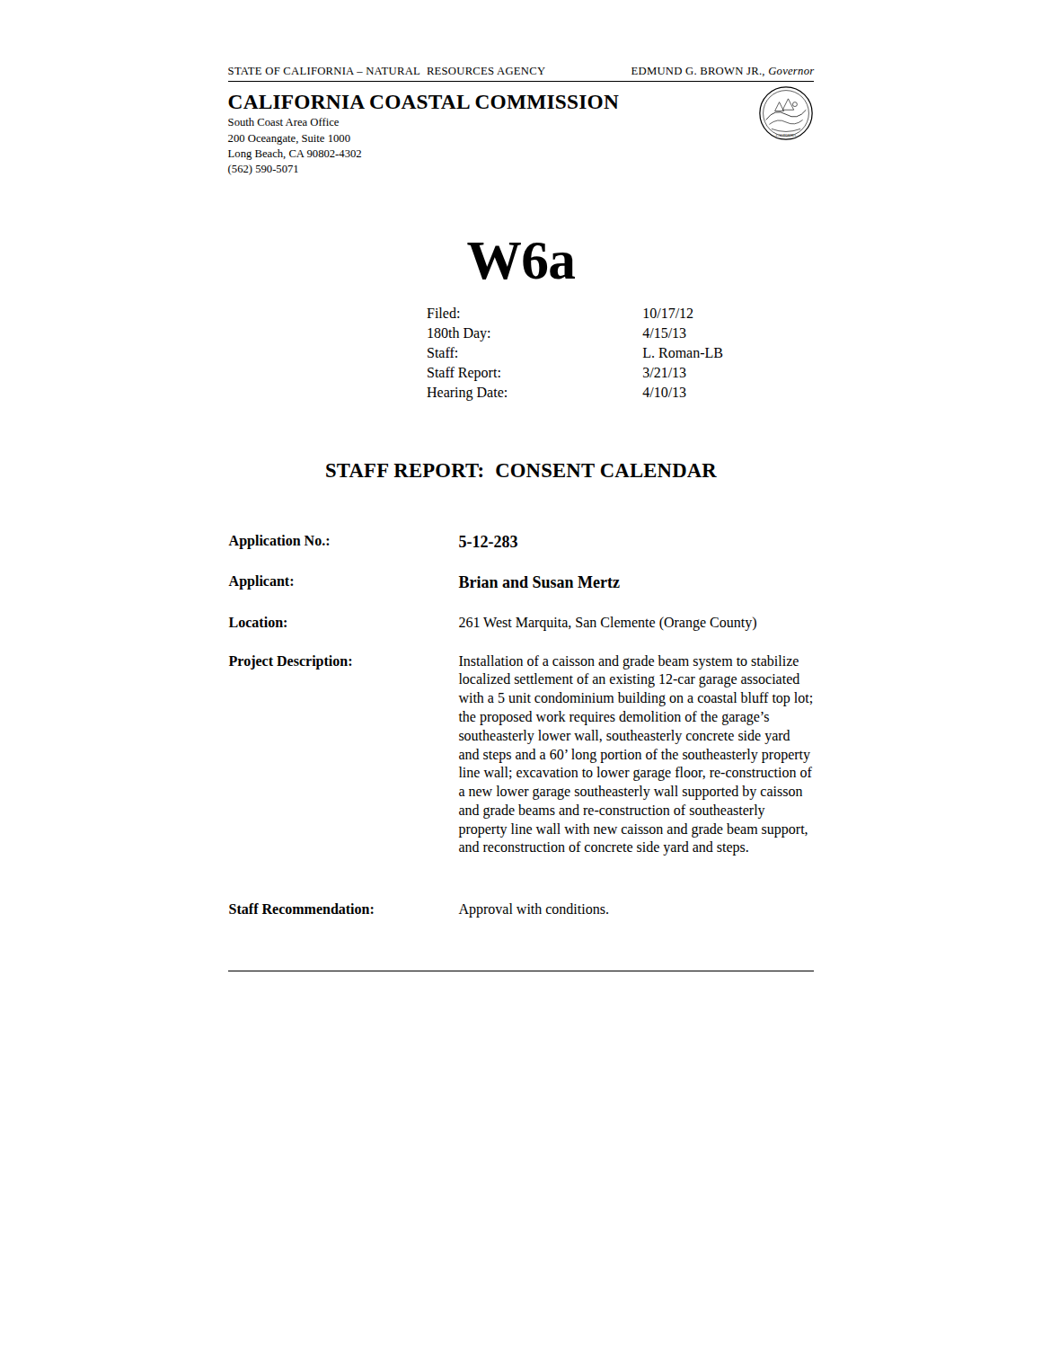State of California – Natural Resources Agency
EDMUND G. BROWN JR., Governor
CALIFORNIA
CALIFORNIA COASTAL COMMISSION
South Coast Area Office
200 Oceangate, Suite 1000
Long Beach, CA 90802-4302
(562) 590-5071
W6a
| Filed: | 10/17/12 |
| 180th Day: | 4/15/13 |
| Staff: | L. Roman-LB |
| Staff Report: | 3/21/13 |
| Hearing Date: | 4/10/13 |
STAFF REPORT: CONSENT CALENDAR
| Application No.: | 5-12-283 |
| Applicant: | Brian and Susan Mertz |
| Location: | 261 West Marquita, San Clemente (Orange County) |
| Project Description: | Installation of a caisson and grade beam system to stabilize localized settlement of an existing 12-car garage associated with a 5 unit condominium building on a coastal bluff top lot; the proposed work requires demolition of the garage’s southeasterly lower wall, southeasterly concrete side yard and steps and a 60’ long portion of the southeasterly property line wall; excavation to lower garage floor, re-construction of a new lower garage southeasterly wall supported by caisson and grade beams and re-construction of southeasterly property line wall with new caisson and grade beam support, and reconstruction of concrete side yard and steps. |
| Staff Recommendation: | Approval with conditions. |